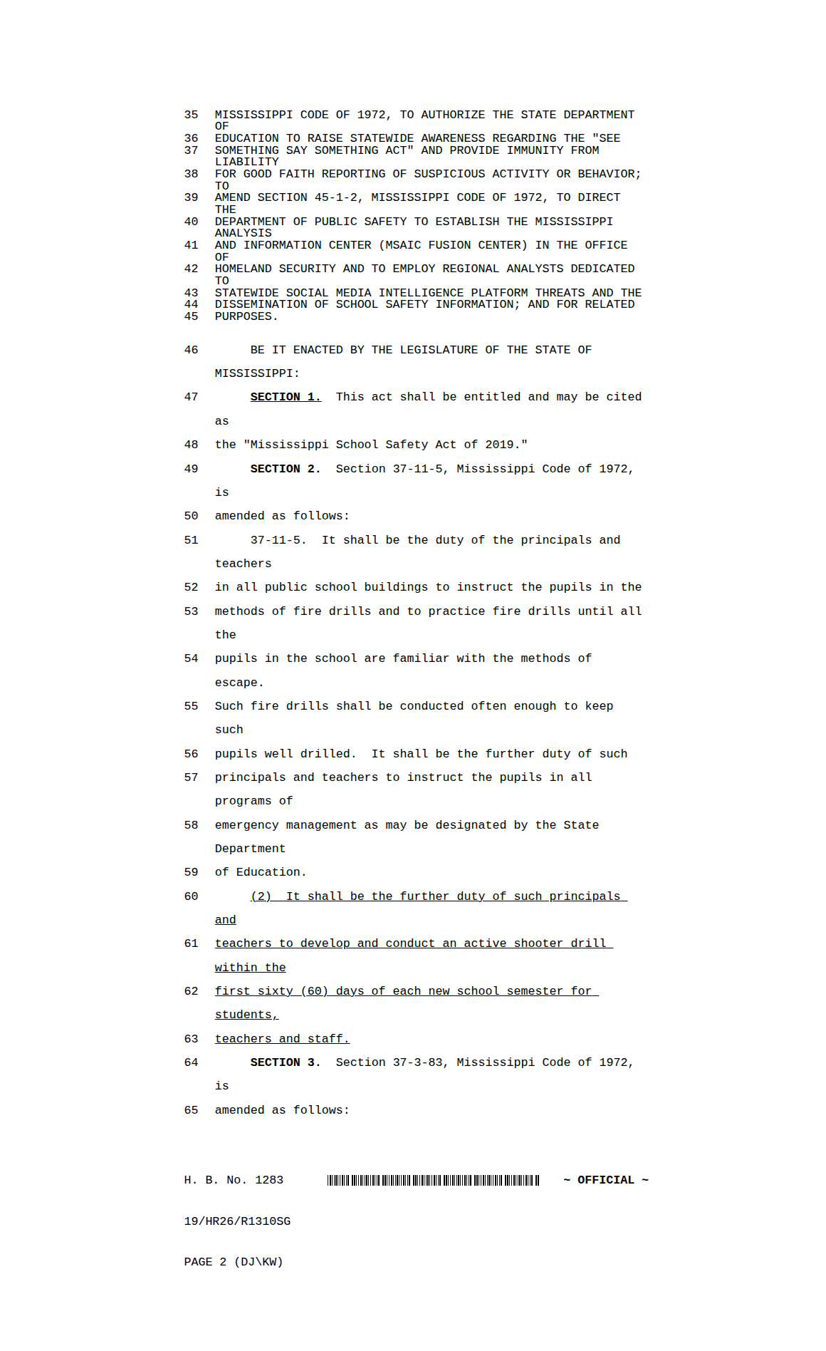35 MISSISSIPPI CODE OF 1972, TO AUTHORIZE THE STATE DEPARTMENT OF
36 EDUCATION TO RAISE STATEWIDE AWARENESS REGARDING THE "SEE
37 SOMETHING SAY SOMETHING ACT" AND PROVIDE IMMUNITY FROM LIABILITY
38 FOR GOOD FAITH REPORTING OF SUSPICIOUS ACTIVITY OR BEHAVIOR; TO
39 AMEND SECTION 45-1-2, MISSISSIPPI CODE OF 1972, TO DIRECT THE
40 DEPARTMENT OF PUBLIC SAFETY TO ESTABLISH THE MISSISSIPPI ANALYSIS
41 AND INFORMATION CENTER (MSAIC FUSION CENTER) IN THE OFFICE OF
42 HOMELAND SECURITY AND TO EMPLOY REGIONAL ANALYSTS DEDICATED TO
43 STATEWIDE SOCIAL MEDIA INTELLIGENCE PLATFORM THREATS AND THE
44 DISSEMINATION OF SCHOOL SAFETY INFORMATION; AND FOR RELATED
45 PURPOSES.
46 BE IT ENACTED BY THE LEGISLATURE OF THE STATE OF MISSISSIPPI:
47 SECTION 1. This act shall be entitled and may be cited as
48 the "Mississippi School Safety Act of 2019."
49 SECTION 2. Section 37-11-5, Mississippi Code of 1972, is
50 amended as follows:
51 37-11-5. It shall be the duty of the principals and teachers
52 in all public school buildings to instruct the pupils in the
53 methods of fire drills and to practice fire drills until all the
54 pupils in the school are familiar with the methods of escape.
55 Such fire drills shall be conducted often enough to keep such
56 pupils well drilled. It shall be the further duty of such
57 principals and teachers to instruct the pupils in all programs of
58 emergency management as may be designated by the State Department
59 of Education.
60 (2) It shall be the further duty of such principals and
61 teachers to develop and conduct an active shooter drill within the
62 first sixty (60) days of each new school semester for students,
63 teachers and staff.
64 SECTION 3. Section 37-3-83, Mississippi Code of 1972, is
65 amended as follows:
H. B. No. 1283
~ OFFICIAL ~
19/HR26/R1310SG
PAGE 2 (DJ\KW)